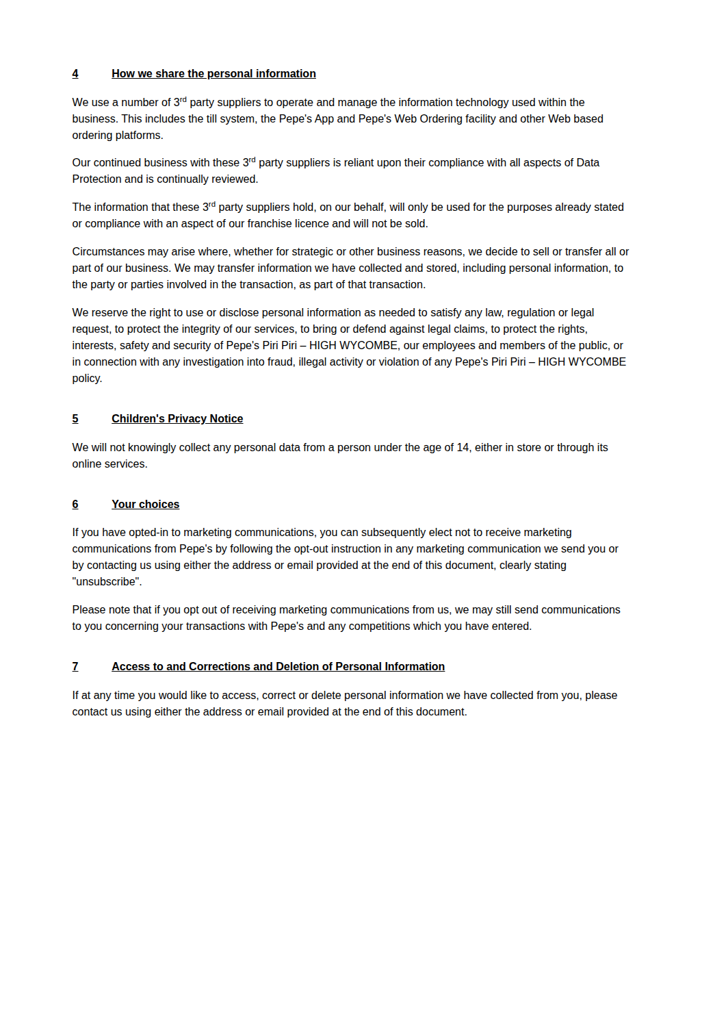4 How we share the personal information
We use a number of 3rd party suppliers to operate and manage the information technology used within the business. This includes the till system, the Pepe's App and Pepe's Web Ordering facility and other Web based ordering platforms.
Our continued business with these 3rd party suppliers is reliant upon their compliance with all aspects of Data Protection and is continually reviewed.
The information that these 3rd party suppliers hold, on our behalf, will only be used for the purposes already stated or compliance with an aspect of our franchise licence and will not be sold.
Circumstances may arise where, whether for strategic or other business reasons, we decide to sell or transfer all or part of our business. We may transfer information we have collected and stored, including personal information, to the party or parties involved in the transaction, as part of that transaction.
We reserve the right to use or disclose personal information as needed to satisfy any law, regulation or legal request, to protect the integrity of our services, to bring or defend against legal claims, to protect the rights, interests, safety and security of Pepe's Piri Piri – HIGH WYCOMBE, our employees and members of the public, or in connection with any investigation into fraud, illegal activity or violation of any Pepe's Piri Piri – HIGH WYCOMBE policy.
5 Children's Privacy Notice
We will not knowingly collect any personal data from a person under the age of 14, either in store or through its online services.
6 Your choices
If you have opted-in to marketing communications, you can subsequently elect not to receive marketing communications from Pepe's by following the opt-out instruction in any marketing communication we send you or by contacting us using either the address or email provided at the end of this document, clearly stating "unsubscribe".
Please note that if you opt out of receiving marketing communications from us, we may still send communications to you concerning your transactions with Pepe's and any competitions which you have entered.
7 Access to and Corrections and Deletion of Personal Information
If at any time you would like to access, correct or delete personal information we have collected from you, please contact us using either the address or email provided at the end of this document.